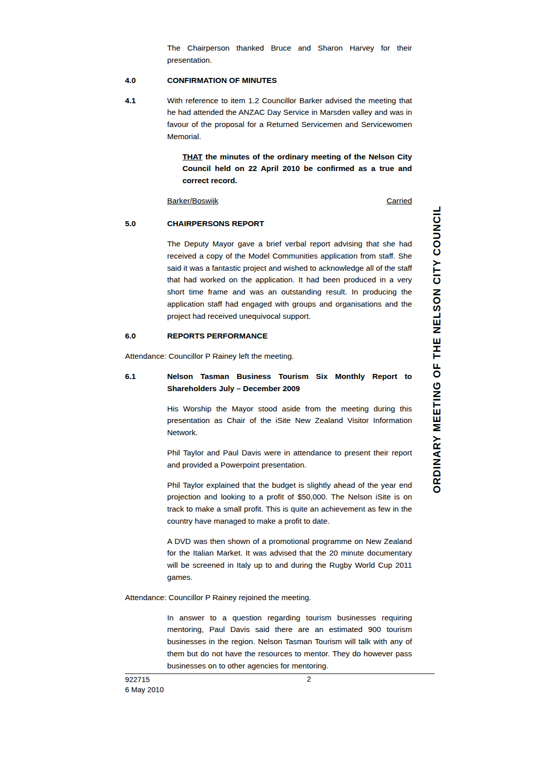ORDINARY MEETING OF THE NELSON CITY COUNCIL
The Chairperson thanked Bruce and Sharon Harvey for their presentation.
4.0
Confirmation of Minutes
4.1
With reference to item 1.2 Councillor Barker advised the meeting that he had attended the ANZAC Day Service in Marsden valley and was in favour of the proposal for a Returned Servicemen and Servicewomen Memorial.
THAT the minutes of the ordinary meeting of the Nelson City Council held on 22 April 2010 be confirmed as a true and correct record.
Barker/Boswijk
Carried
5.0
Chairpersons Report
The Deputy Mayor gave a brief verbal report advising that she had received a copy of the Model Communities application from staff. She said it was a fantastic project and wished to acknowledge all of the staff that had worked on the application. It had been produced in a very short time frame and was an outstanding result. In producing the application staff had engaged with groups and organisations and the project had received unequivocal support.
6.0
Reports Performance
Attendance: Councillor P Rainey left the meeting.
6.1
Nelson Tasman Business Tourism Six Monthly Report to Shareholders July – December 2009
His Worship the Mayor stood aside from the meeting during this presentation as Chair of the iSite New Zealand Visitor Information Network.
Phil Taylor and Paul Davis were in attendance to present their report and provided a Powerpoint presentation.
Phil Taylor explained that the budget is slightly ahead of the year end projection and looking to a profit of $50,000. The Nelson iSite is on track to make a small profit. This is quite an achievement as few in the country have managed to make a profit to date.
A DVD was then shown of a promotional programme on New Zealand for the Italian Market. It was advised that the 20 minute documentary will be screened in Italy up to and during the Rugby World Cup 2011 games.
Attendance: Councillor P Rainey rejoined the meeting.
In answer to a question regarding tourism businesses requiring mentoring, Paul Davis said there are an estimated 900 tourism businesses in the region. Nelson Tasman Tourism will talk with any of them but do not have the resources to mentor. They do however pass businesses on to other agencies for mentoring.
922715
6 May 2010
2